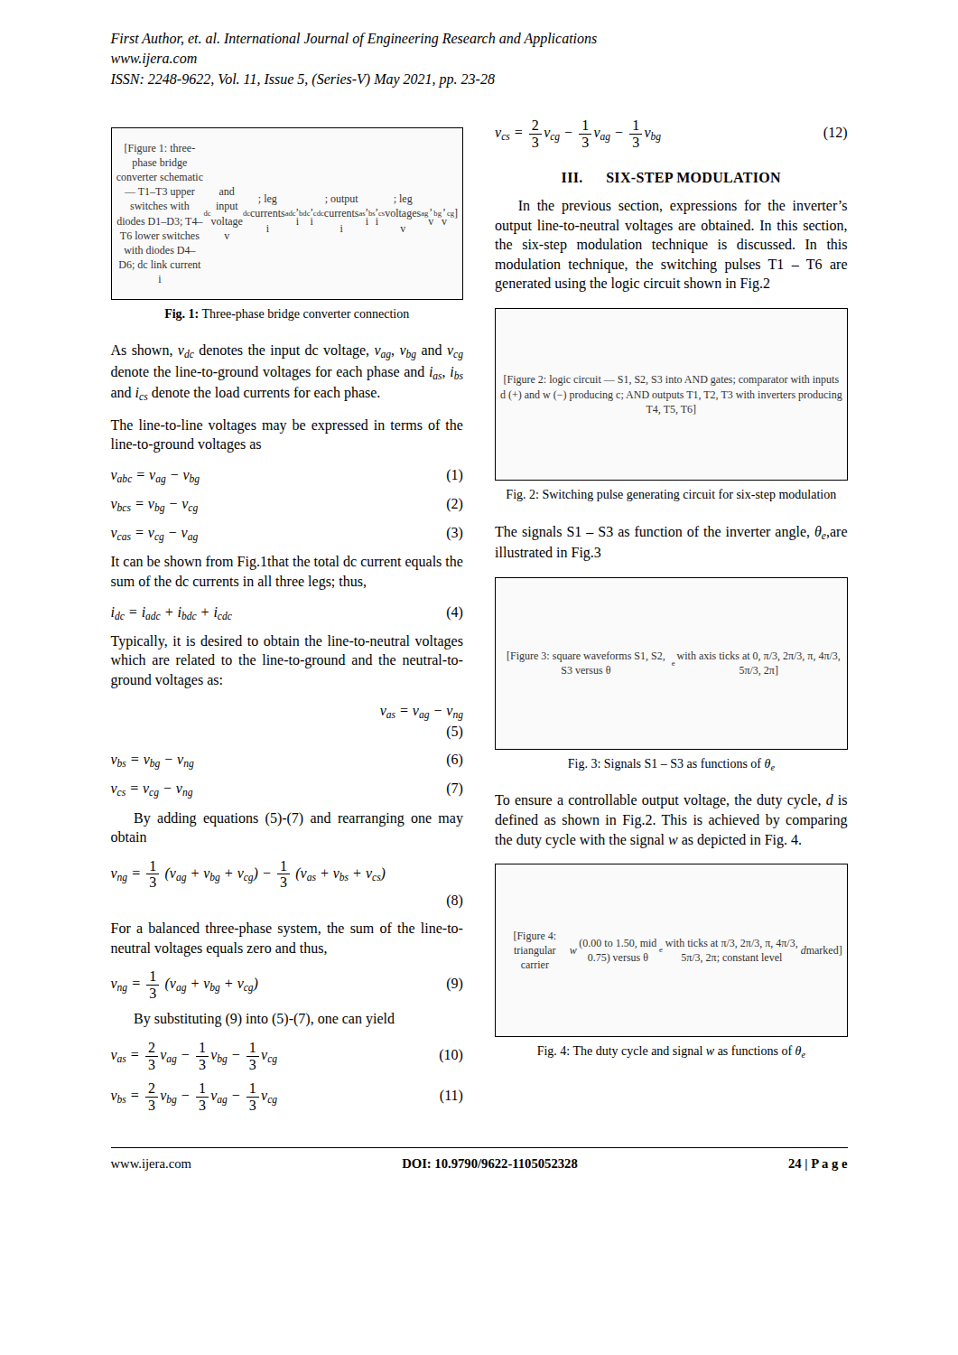First Author, et. al. International Journal of Engineering Research and Applications
www.ijera.com
ISSN: 2248-9622, Vol. 11, Issue 5, (Series-V) May 2021, pp. 23-28
[Figure 1: three-phase bridge converter schematic — T1–T3 upper switches with diodes D1–D3; T4–T6 lower switches with diodes D4–D6; dc link current idc and input voltage vdc; leg currents iadc, ibdc, icdc; output currents ias, ibs, ics; leg voltages vag, vbg, vcg]
Fig. 1: Three-phase bridge converter connection
As shown, vdc denotes the input dc voltage, vag, vbg and vcg denote the line-to-ground voltages for each phase and ias, ibs and ics denote the load currents for each phase.
The line-to-line voltages may be expressed in terms of the line-to-ground voltages as
vabc = vag − vbg (1)
vbcs = vbg − vcg (2)
vcas = vcg − vag (3)
It can be shown from Fig.1that the total dc current equals the sum of the dc currents in all three legs; thus,
idc = iadc + ibdc + icdc (4)
Typically, it is desired to obtain the line-to-neutral voltages which are related to the line-to-ground and the neutral-to-ground voltages as:
vas = vag − vng
(5)
vbs = vbg − vng (6)
vcs = vcg − vng (7)
By adding equations (5)-(7) and rearranging one may obtain
vng = 13 (vag + vbg + vcg) − 13 (vas + vbs + vcs)
(8)
For a balanced three-phase system, the sum of the line-to-neutral voltages equals zero and thus,
vng = 13 (vag + vbg + vcg) (9)
By substituting (9) into (5)-(7), one can yield
vas = 23vag − 13vbg − 13vcg (10)
vbs = 23vbg − 13vag − 13vcg (11)
vcs = 23vcg − 13vag − 13vbg (12)
III. SIX-STEP MODULATION
In the previous section, expressions for the inverter’s output line-to-neutral voltages are obtained. In this section, the six-step modulation technique is discussed. In this modulation technique, the switching pulses T1 – T6 are generated using the logic circuit shown in Fig.2
[Figure 2: logic circuit — S1, S2, S3 into AND gates; comparator with inputs d (+) and w (−) producing c; AND outputs T1, T2, T3 with inverters producing T4, T5, T6]
Fig. 2: Switching pulse generating circuit for six-step modulation
The signals S1 – S3 as function of the inverter angle, θe,are illustrated in Fig.3
[Figure 3: square waveforms S1, S2, S3 versus θe with axis ticks at 0, π/3, 2π/3, π, 4π/3, 5π/3, 2π]
Fig. 3: Signals S1 – S3 as functions of θe
To ensure a controllable output voltage, the duty cycle, d is defined as shown in Fig.2. This is achieved by comparing the duty cycle with the signal w as depicted in Fig. 4.
[Figure 4: triangular carrier w (0.00 to 1.50, mid 0.75) versus θe with ticks at π/3, 2π/3, π, 4π/3, 5π/3, 2π; constant level d marked]
Fig. 4: The duty cycle and signal w as functions of θe
www.ijera.com DOI: 10.9790/9622-1105052328 24 | P a g e